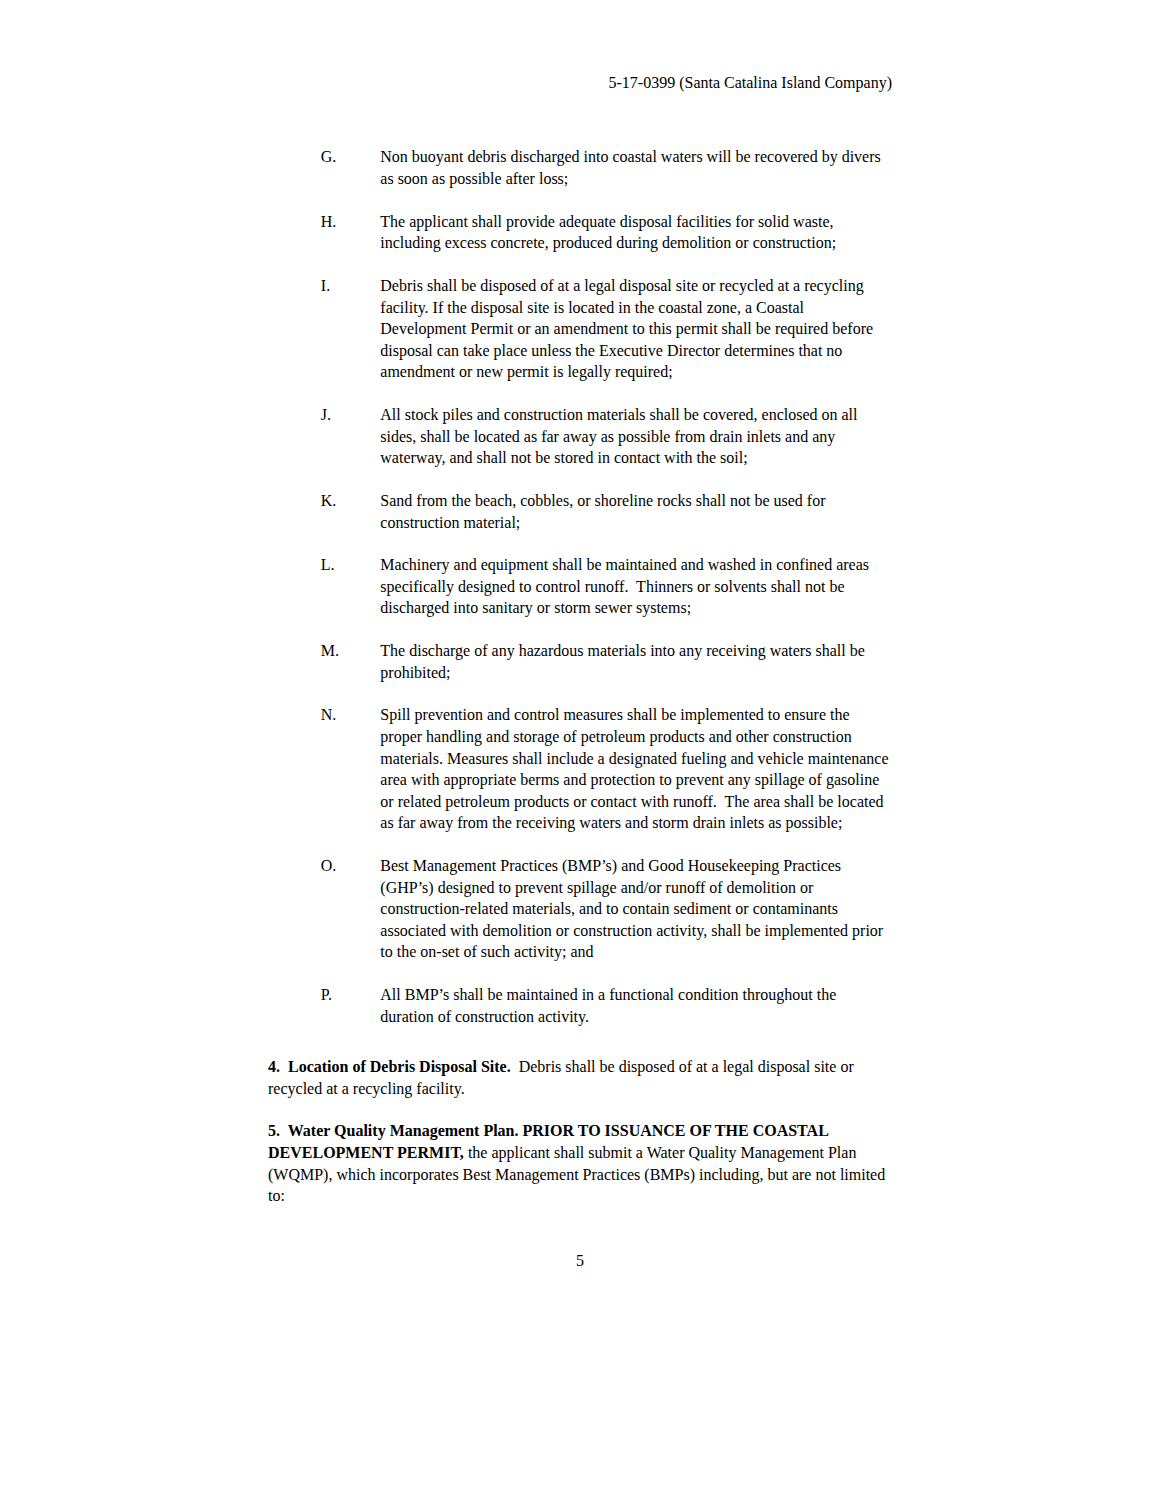5-17-0399 (Santa Catalina Island Company)
G. Non buoyant debris discharged into coastal waters will be recovered by divers as soon as possible after loss;
H. The applicant shall provide adequate disposal facilities for solid waste, including excess concrete, produced during demolition or construction;
I. Debris shall be disposed of at a legal disposal site or recycled at a recycling facility. If the disposal site is located in the coastal zone, a Coastal Development Permit or an amendment to this permit shall be required before disposal can take place unless the Executive Director determines that no amendment or new permit is legally required;
J. All stock piles and construction materials shall be covered, enclosed on all sides, shall be located as far away as possible from drain inlets and any waterway, and shall not be stored in contact with the soil;
K. Sand from the beach, cobbles, or shoreline rocks shall not be used for construction material;
L. Machinery and equipment shall be maintained and washed in confined areas specifically designed to control runoff. Thinners or solvents shall not be discharged into sanitary or storm sewer systems;
M. The discharge of any hazardous materials into any receiving waters shall be prohibited;
N. Spill prevention and control measures shall be implemented to ensure the proper handling and storage of petroleum products and other construction materials. Measures shall include a designated fueling and vehicle maintenance area with appropriate berms and protection to prevent any spillage of gasoline or related petroleum products or contact with runoff. The area shall be located as far away from the receiving waters and storm drain inlets as possible;
O. Best Management Practices (BMP’s) and Good Housekeeping Practices (GHP’s) designed to prevent spillage and/or runoff of demolition or construction-related materials, and to contain sediment or contaminants associated with demolition or construction activity, shall be implemented prior to the on-set of such activity; and
P. All BMP’s shall be maintained in a functional condition throughout the duration of construction activity.
4. Location of Debris Disposal Site. Debris shall be disposed of at a legal disposal site or recycled at a recycling facility.
5. Water Quality Management Plan. PRIOR TO ISSUANCE OF THE COASTAL DEVELOPMENT PERMIT, the applicant shall submit a Water Quality Management Plan (WQMP), which incorporates Best Management Practices (BMPs) including, but are not limited to:
5